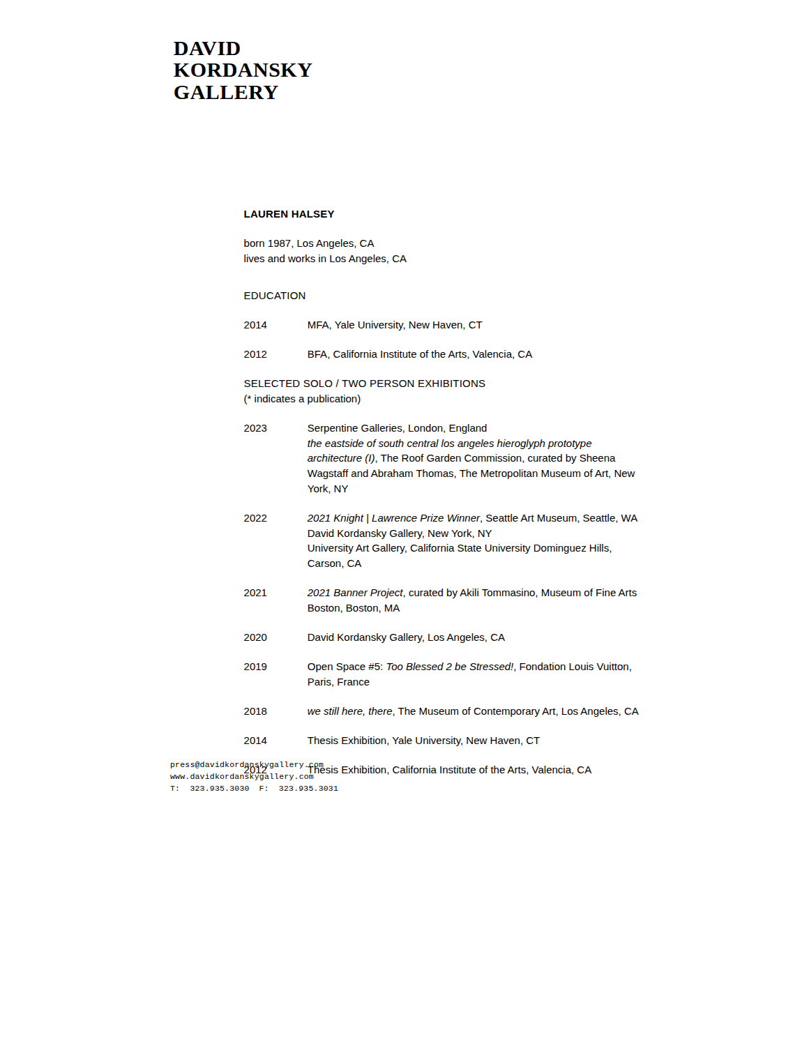DAVID
KORDANSKY
GALLERY
LAUREN HALSEY
born 1987, Los Angeles, CA
lives and works in Los Angeles, CA
EDUCATION
| 2014 | MFA, Yale University, New Haven, CT |
| 2012 | BFA, California Institute of the Arts, Valencia, CA |
SELECTED SOLO / TWO PERSON EXHIBITIONS
(* indicates a publication)
| 2023 | Serpentine Galleries, London, England the eastside of south central los angeles hieroglyph prototype architecture (I) , The Roof Garden Commission, curated by Sheena Wagstaff and Abraham Thomas, The Metropolitan Museum of Art, New York, NY |
| 2022 | 2021 Knight / Lawrence Prize Winner , Seattle Art Museum, Seattle, WA David Kordansky Gallery, New York, NY University Art Gallery, California State University Dominguez Hills, Carson, CA |
| 2021 | 2021 Banner Project , curated by Akili Tommasino, Museum of Fine Arts Boston, Boston, MA |
| 2020 | David Kordansky Gallery, Los Angeles, CA |
| 2019 | Open Space #5: Too Blessed 2 be Stressed! , Fondation Louis Vuitton, Paris, France |
| 2018 | we still here, there , The Museum of Contemporary Art, Los Angeles, CA |
| 2014 | Thesis Exhibition, Yale University, New Haven, CT |
| 2012 | Thesis Exhibition, California Institute of the Arts, Valencia, CA |
press@davidkordanskygallery.com
www.davidkordanskygallery.com
T: 323.935.3030 F: 323.935.3031